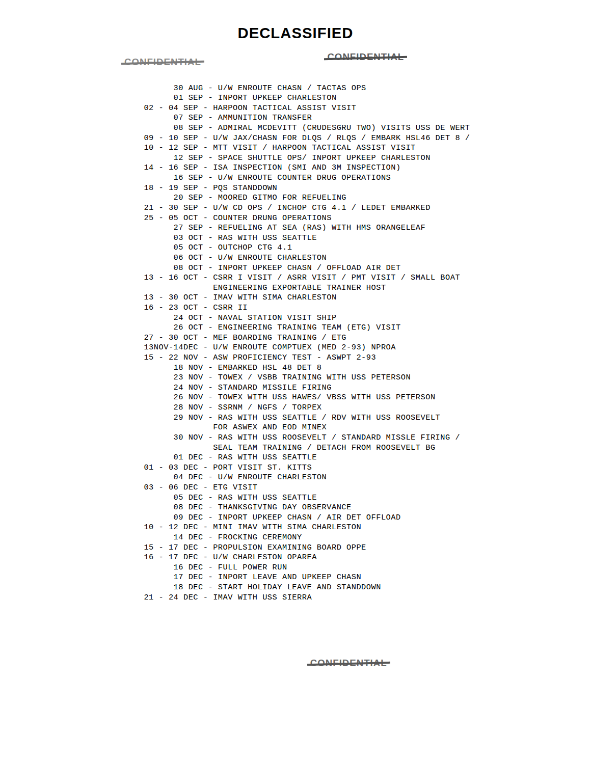DECLASSIFIED
CONFIDENTIAL CONFIDENTIAL
      30 AUG - U/W ENROUTE CHASN / TACTAS OPS
      01 SEP - INPORT UPKEEP CHARLESTON
02 - 04 SEP - HARPOON TACTICAL ASSIST VISIT
      07 SEP - AMMUNITION TRANSFER
      08 SEP - ADMIRAL MCDEVITT (CRUDESGRU TWO) VISITS USS DE WERT
09 - 10 SEP - U/W JAX/CHASN FOR DLQS / RLQS / EMBARK HSL46 DET 8 /
10 - 12 SEP - MTT VISIT / HARPOON TACTICAL ASSIST VISIT
      12 SEP - SPACE SHUTTLE OPS/ INPORT UPKEEP CHARLESTON
14 - 16 SEP - ISA INSPECTION (SMI AND 3M INSPECTION)
      16 SEP - U/W ENROUTE COUNTER DRUG OPERATIONS
18 - 19 SEP - PQS STANDDOWN
      20 SEP - MOORED GITMO FOR REFUELING
21 - 30 SEP - U/W CD OPS / INCHOP CTG 4.1 / LEDET EMBARKED
25 - 05 OCT - COUNTER DRUNG OPERATIONS
      27 SEP - REFUELING AT SEA (RAS) WITH HMS ORANGELEAF
      03 OCT - RAS WITH USS SEATTLE
      05 OCT - OUTCHOP CTG 4.1
      06 OCT - U/W ENROUTE CHARLESTON
      08 OCT - INPORT UPKEEP CHASN / OFFLOAD AIR DET
13 - 16 OCT - CSRR I VISIT / ASRR VISIT / PMT VISIT / SMALL BOAT
              ENGINEERING EXPORTABLE TRAINER HOST
13 - 30 OCT - IMAV WITH SIMA CHARLESTON
16 - 23 OCT - CSRR II
      24 OCT - NAVAL STATION VISIT SHIP
      26 OCT - ENGINEERING TRAINING TEAM (ETG) VISIT
27 - 30 OCT - MEF BOARDING TRAINING / ETG
13NOV-14DEC - U/W ENROUTE COMPTUEX (MED 2-93) NPROA
15 - 22 NOV - ASW PROFICIENCY TEST - ASWPT 2-93
      18 NOV - EMBARKED HSL 48 DET 8
      23 NOV - TOWEX / VSBB TRAINING WITH USS PETERSON
      24 NOV - STANDARD MISSILE FIRING
      26 NOV - TOWEX WITH USS HAWES/ VBSS WITH USS PETERSON
      28 NOV - SSRNM / NGFS / TORPEX
      29 NOV - RAS WITH USS SEATTLE / RDV WITH USS ROOSEVELT
              FOR ASWEX AND EOD MINEX
      30 NOV - RAS WITH USS ROOSEVELT / STANDARD MISSLE FIRING /
              SEAL TEAM TRAINING / DETACH FROM ROOSEVELT BG
      01 DEC - RAS WITH USS SEATTLE
01 - 03 DEC - PORT VISIT ST. KITTS
      04 DEC - U/W ENROUTE CHARLESTON
03 - 06 DEC - ETG VISIT
      05 DEC - RAS WITH USS SEATTLE
      08 DEC - THANKSGIVING DAY OBSERVANCE
      09 DEC - INPORT UPKEEP CHASN / AIR DET OFFLOAD
10 - 12 DEC - MINI IMAV WITH SIMA CHARLESTON
      14 DEC - FROCKING CEREMONY
15 - 17 DEC - PROPULSION EXAMINING BOARD OPPE
16 - 17 DEC - U/W CHARLESTON OPAREA
      16 DEC - FULL POWER RUN
      17 DEC - INPORT LEAVE AND UPKEEP CHASN
      18 DEC - START HOLIDAY LEAVE AND STANDDOWN
21 - 24 DEC - IMAV WITH USS SIERRA
CONFIDENTIAL